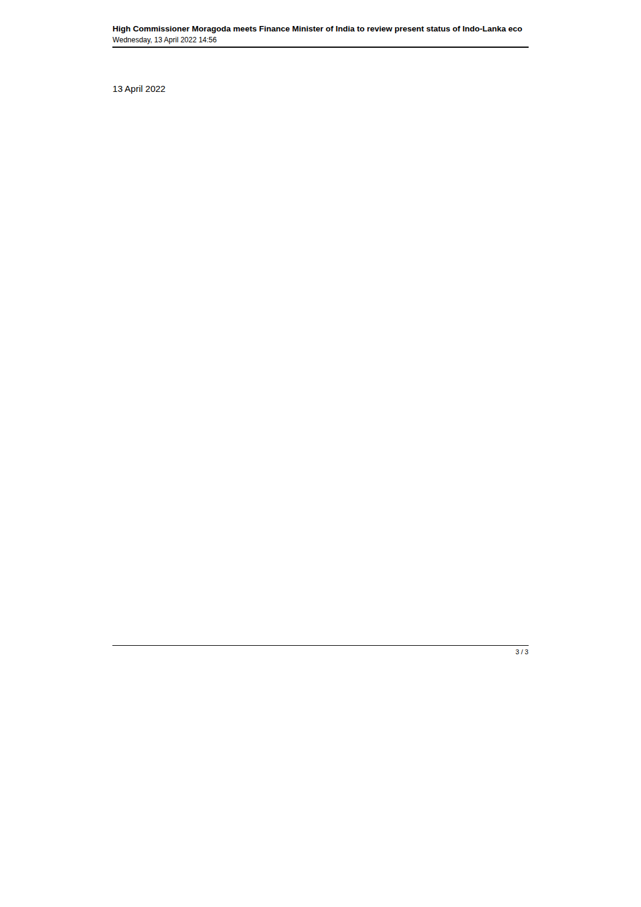High Commissioner Moragoda meets Finance Minister of India to review present status of Indo-Lanka eco
Wednesday, 13 April 2022 14:56
13 April 2022
3 / 3